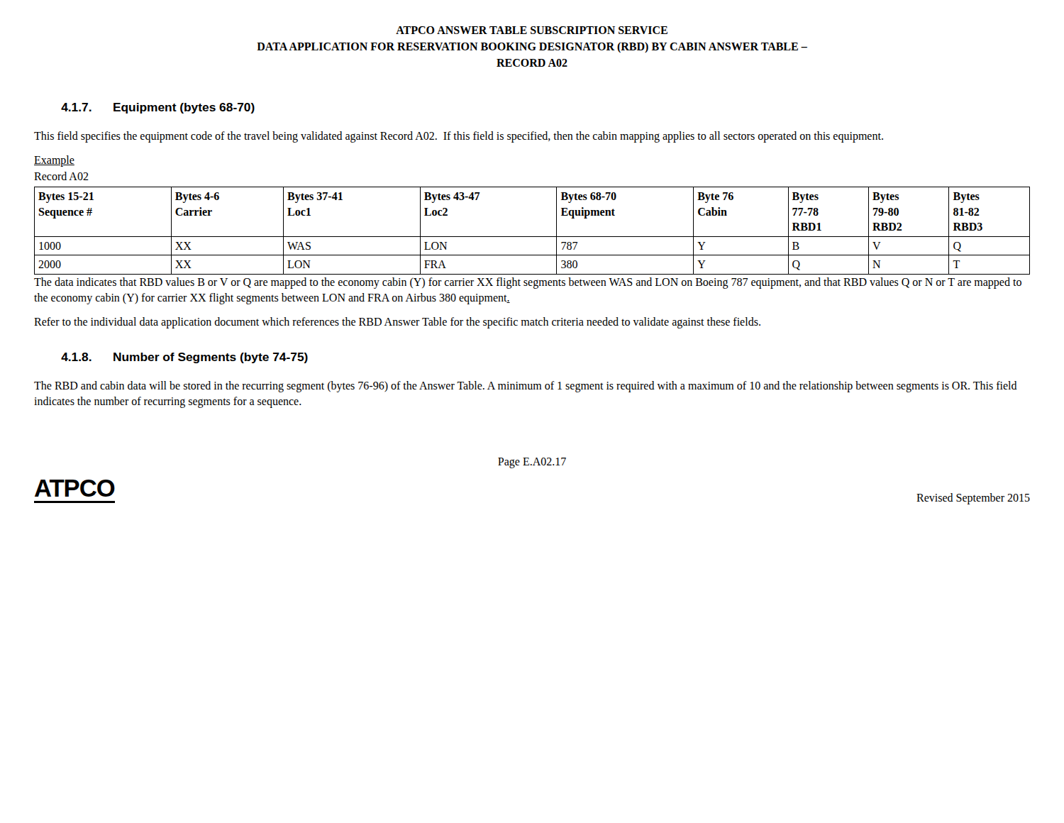ATPCO Answer Table Subscription Service
Data Application for Reservation Booking Designator (RBD) by Cabin Answer Table –
Record A02
4.1.7. Equipment (bytes 68-70)
This field specifies the equipment code of the travel being validated against Record A02. If this field is specified, then the cabin mapping applies to all sectors operated on this equipment.
Example
Record A02
| Bytes 15-21 Sequence # | Bytes 4-6 Carrier | Bytes 37-41 Loc1 | Bytes 43-47 Loc2 | Bytes 68-70 Equipment | Byte 76 Cabin | Bytes 77-78 RBD1 | Bytes 79-80 RBD2 | Bytes 81-82 RBD3 |
| --- | --- | --- | --- | --- | --- | --- | --- | --- |
| 1000 | XX | WAS | LON | 787 | Y | B | V | Q |
| 2000 | XX | LON | FRA | 380 | Y | Q | N | T |
The data indicates that RBD values B or V or Q are mapped to the economy cabin (Y) for carrier XX flight segments between WAS and LON on Boeing 787 equipment, and that RBD values Q or N or T are mapped to the economy cabin (Y) for carrier XX flight segments between LON and FRA on Airbus 380 equipment.
Refer to the individual data application document which references the RBD Answer Table for the specific match criteria needed to validate against these fields.
4.1.8. Number of Segments (byte 74-75)
The RBD and cabin data will be stored in the recurring segment (bytes 76-96) of the Answer Table. A minimum of 1 segment is required with a maximum of 10 and the relationship between segments is OR. This field indicates the number of recurring segments for a sequence.
Page E.A02.17
ATPCO
Revised September 2015